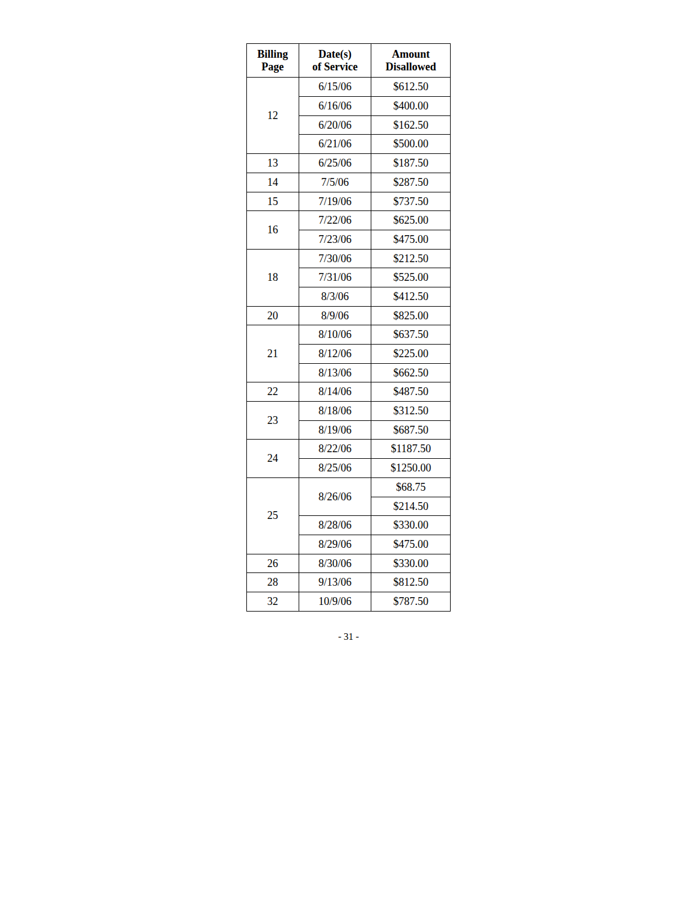| Billing Page | Date(s) of Service | Amount Disallowed |
| --- | --- | --- |
| 12 | 6/15/06 | $612.50 |
| 6/16/06 | $400.00 |
| 6/20/06 | $162.50 |
| 6/21/06 | $500.00 |
| 13 | 6/25/06 | $187.50 |
| 14 | 7/5/06 | $287.50 |
| 15 | 7/19/06 | $737.50 |
| 16 | 7/22/06 | $625.00 |
| 7/23/06 | $475.00 |
| 18 | 7/30/06 | $212.50 |
| 7/31/06 | $525.00 |
| 8/3/06 | $412.50 |
| 20 | 8/9/06 | $825.00 |
| 21 | 8/10/06 | $637.50 |
| 8/12/06 | $225.00 |
| 8/13/06 | $662.50 |
| 22 | 8/14/06 | $487.50 |
| 23 | 8/18/06 | $312.50 |
| 8/19/06 | $687.50 |
| 24 | 8/22/06 | $1187.50 |
| 8/25/06 | $1250.00 |
| 25 | 8/26/06 | $68.75 |
| $214.50 |
| 8/28/06 | $330.00 |
| 8/29/06 | $475.00 |
| 26 | 8/30/06 | $330.00 |
| 28 | 9/13/06 | $812.50 |
| 32 | 10/9/06 | $787.50 |
- 31 -